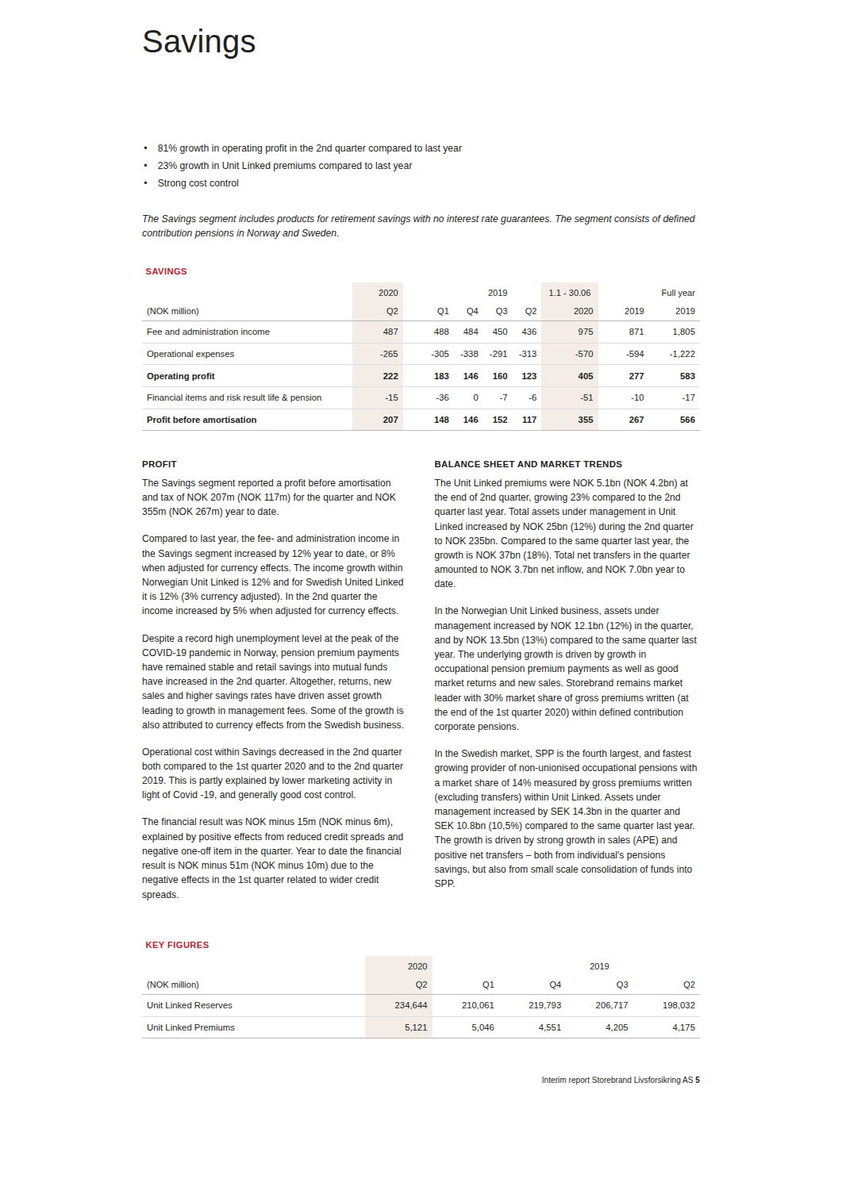Savings
81% growth in operating profit in the 2nd quarter compared to last year
23% growth in Unit Linked premiums compared to last year
Strong cost control
The Savings segment includes products for retirement savings with no interest rate guarantees. The segment consists of defined contribution pensions in Norway and Sweden.
SAVINGS
| | 2020 | | 2019 | 1.1 - 30.06 | | Full year |
| --- | --- | --- | --- | --- | --- | --- |
| (NOK million) | Q2 | Q1 | Q4 | Q3 | Q2 | 2020 | 2019 | 2019 |
| Fee and administration income | 487 | 488 | 484 | 450 | 436 | 975 | 871 | 1,805 |
| Operational expenses | -265 | -305 | -338 | -291 | -313 | -570 | -594 | -1,222 |
| Operating profit | 222 | 183 | 146 | 160 | 123 | 405 | 277 | 583 |
| Financial items and risk result life & pension | -15 | -36 | 0 | -7 | -6 | -51 | -10 | -17 |
| Profit before amortisation | 207 | 148 | 146 | 152 | 117 | 355 | 267 | 566 |
Profit
The Savings segment reported a profit before amortisation and tax of NOK 207m (NOK 117m) for the quarter and NOK 355m (NOK 267m) year to date.
Compared to last year, the fee- and administration income in the Savings segment increased by 12% year to date, or 8% when adjusted for currency effects. The income growth within Norwegian Unit Linked is 12% and for Swedish United Linked it is 12% (3% currency adjusted). In the 2nd quarter the income increased by 5% when adjusted for currency effects.
Despite a record high unemployment level at the peak of the COVID-19 pandemic in Norway, pension premium payments have remained stable and retail savings into mutual funds have increased in the 2nd quarter. Altogether, returns, new sales and higher savings rates have driven asset growth leading to growth in management fees. Some of the growth is also attributed to currency effects from the Swedish business.
Operational cost within Savings decreased in the 2nd quarter both compared to the 1st quarter 2020 and to the 2nd quarter 2019. This is partly explained by lower marketing activity in light of Covid -19, and generally good cost control.
The financial result was NOK minus 15m (NOK minus 6m), explained by positive effects from reduced credit spreads and negative one-off item in the quarter. Year to date the financial result is NOK minus 51m (NOK minus 10m) due to the negative effects in the 1st quarter related to wider credit spreads.
Balance sheet and market trends
The Unit Linked premiums were NOK 5.1bn (NOK 4.2bn) at the end of 2nd quarter, growing 23% compared to the 2nd quarter last year. Total assets under management in Unit Linked increased by NOK 25bn (12%) during the 2nd quarter to NOK 235bn. Compared to the same quarter last year, the growth is NOK 37bn (18%). Total net transfers in the quarter amounted to NOK 3.7bn net inflow, and NOK 7.0bn year to date.
In the Norwegian Unit Linked business, assets under management increased by NOK 12.1bn (12%) in the quarter, and by NOK 13.5bn (13%) compared to the same quarter last year. The underlying growth is driven by growth in occupational pension premium payments as well as good market returns and new sales. Storebrand remains market leader with 30% market share of gross premiums written (at the end of the 1st quarter 2020) within defined contribution corporate pensions.
In the Swedish market, SPP is the fourth largest, and fastest growing provider of non-unionised occupational pensions with a market share of 14% measured by gross premiums written (excluding transfers) within Unit Linked. Assets under management increased by SEK 14.3bn in the quarter and SEK 10.8bn (10,5%) compared to the same quarter last year. The growth is driven by strong growth in sales (APE) and positive net transfers – both from individual's pensions savings, but also from small scale consolidation of funds into SPP.
KEY FIGURES
| | 2020 | | 2019 |
| --- | --- | --- | --- |
| (NOK million) | Q2 | Q1 | Q4 | Q3 | Q2 |
| Unit Linked Reserves | 234,644 | 210,061 | 219,793 | 206,717 | 198,032 |
| Unit Linked Premiums | 5,121 | 5,046 | 4,551 | 4,205 | 4,175 |
Interim report Storebrand Livsforsikring AS 5